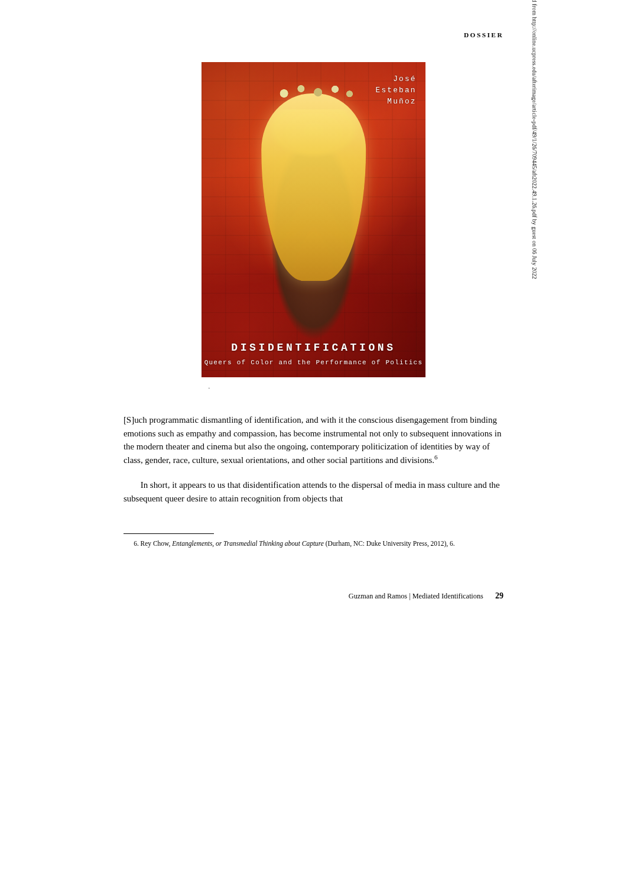DOSSIER
Downloaded from http://online.ucpress.edu/afterimage/article-pdf/49/1/26/709445/aft2022.49.1.26.pdf by guest on 06 July 2022
José
Esteban
Muñoz
DISIDENTIFICATIONS
Queers of Color and the Performance of Politics
.
[S]uch programmatic dismantling of identification, and with it the conscious disengagement from binding emotions such as empathy and compassion, has become instrumental not only to subsequent innovations in the modern theater and cinema but also the ongoing, contemporary politicization of identities by way of class, gender, race, culture, sexual orientations, and other social partitions and divisions.6
In short, it appears to us that disidentification attends to the dispersal of media in mass culture and the subsequent queer desire to attain recognition from objects that
6. Rey Chow, Entanglements, or Transmedial Thinking about Capture (Durham, NC: Duke University Press, 2012), 6.
Guzman and Ramos | Mediated Identifications 29